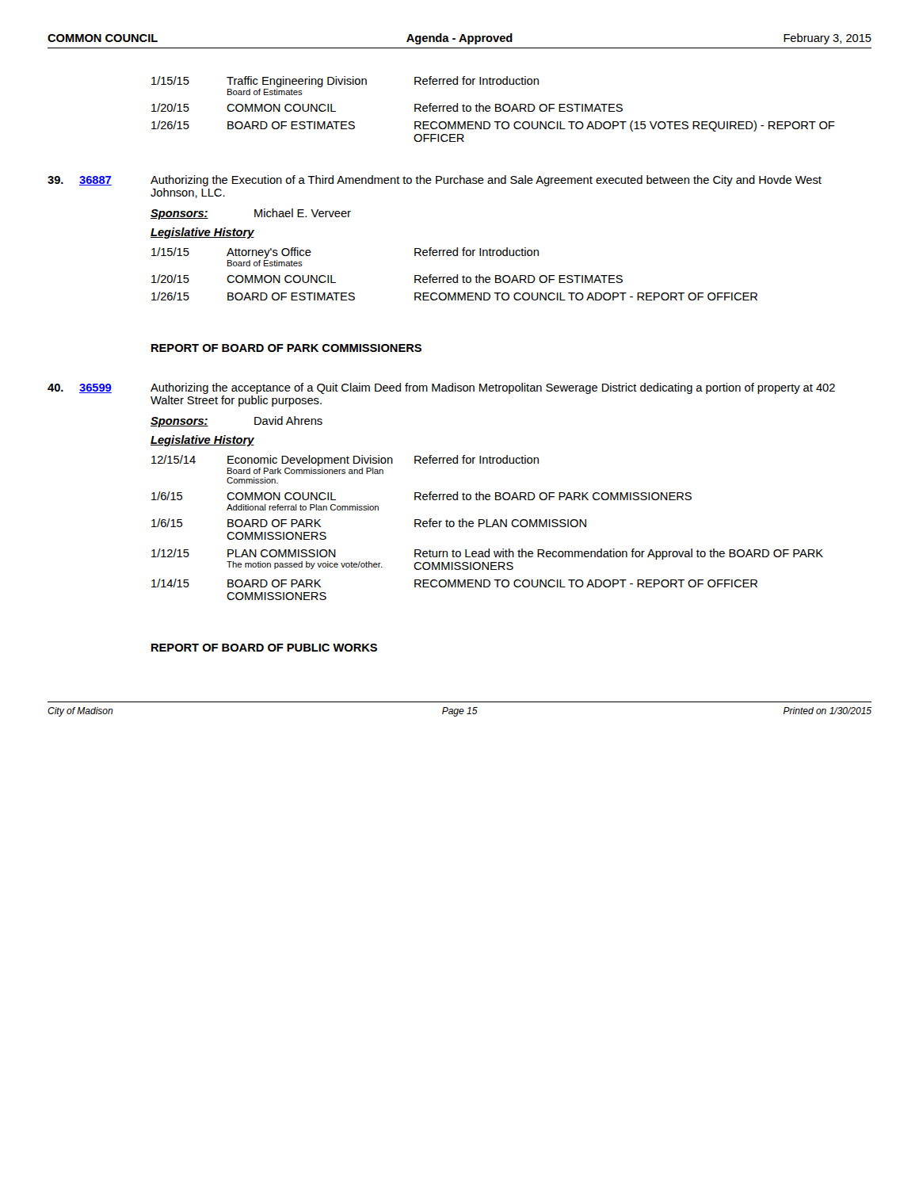COMMON COUNCIL
Agenda - Approved
February 3, 2015
| 1/15/15 | Traffic Engineering Division Board of Estimates | Referred for Introduction |
| 1/20/15 | COMMON COUNCIL | Referred to the BOARD OF ESTIMATES |
| 1/26/15 | BOARD OF ESTIMATES | RECOMMEND TO COUNCIL TO ADOPT (15 VOTES REQUIRED) - REPORT OF OFFICER |
39.
36887
Authorizing the Execution of a Third Amendment to the Purchase and Sale Agreement executed between the City and Hovde West Johnson, LLC.
Sponsors:
Michael E. Verveer
Legislative History
| 1/15/15 | Attorney's Office Board of Estimates | Referred for Introduction |
| 1/20/15 | COMMON COUNCIL | Referred to the BOARD OF ESTIMATES |
| 1/26/15 | BOARD OF ESTIMATES | RECOMMEND TO COUNCIL TO ADOPT - REPORT OF OFFICER |
REPORT OF BOARD OF PARK COMMISSIONERS
40.
36599
Authorizing the acceptance of a Quit Claim Deed from Madison Metropolitan Sewerage District dedicating a portion of property at 402 Walter Street for public purposes.
Sponsors:
David Ahrens
Legislative History
| 12/15/14 | Economic Development Division Board of Park Commissioners and Plan Commission. | Referred for Introduction |
| 1/6/15 | COMMON COUNCIL Additional referral to Plan Commission | Referred to the BOARD OF PARK COMMISSIONERS |
| 1/6/15 | BOARD OF PARK COMMISSIONERS | Refer to the PLAN COMMISSION |
| 1/12/15 | PLAN COMMISSION The motion passed by voice vote/other. | Return to Lead with the Recommendation for Approval to the BOARD OF PARK COMMISSIONERS |
| 1/14/15 | BOARD OF PARK COMMISSIONERS | RECOMMEND TO COUNCIL TO ADOPT - REPORT OF OFFICER |
REPORT OF BOARD OF PUBLIC WORKS
City of Madison
Page 15
Printed on 1/30/2015